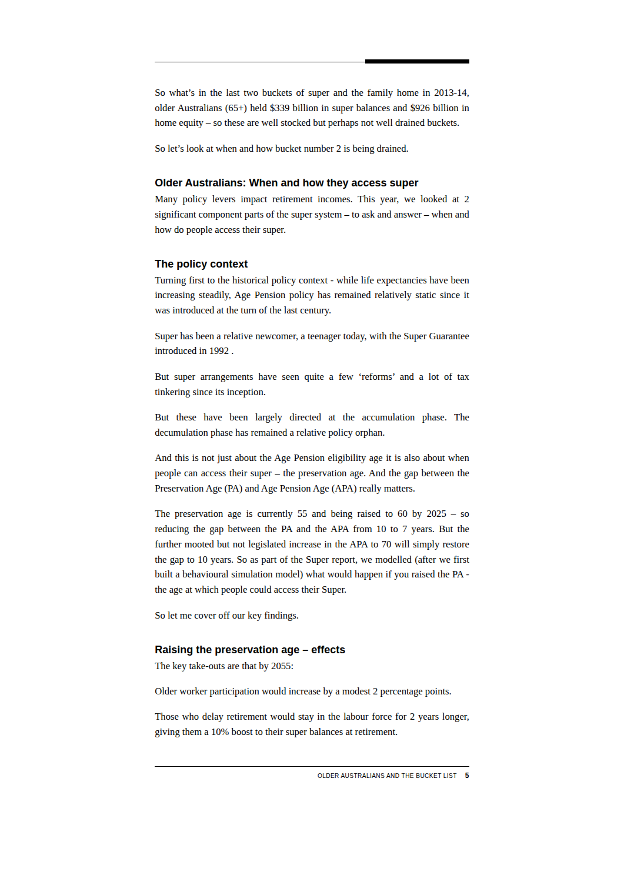So what’s in the last two buckets of super and the family home in 2013-14, older Australians (65+) held $339 billion in super balances and $926 billion in home equity – so these are well stocked but perhaps not well drained buckets.
So let’s look at when and how bucket number 2 is being drained.
Older Australians: When and how they access super
Many policy levers impact retirement incomes. This year, we looked at 2 significant component parts of the super system – to ask and answer – when and how do people access their super.
The policy context
Turning first to the historical policy context - while life expectancies have been increasing steadily, Age Pension policy has remained relatively static since it was introduced at the turn of the last century.
Super has been a relative newcomer, a teenager today, with the Super Guarantee introduced in 1992 .
But super arrangements have seen quite a few ‘reforms’ and a lot of tax tinkering since its inception.
But these have been largely directed at the accumulation phase. The decumulation phase has remained a relative policy orphan.
And this is not just about the Age Pension eligibility age it is also about when people can access their super – the preservation age. And the gap between the Preservation Age (PA) and Age Pension Age (APA) really matters.
The preservation age is currently 55 and being raised to 60 by 2025 – so reducing the gap between the PA and the APA from 10 to 7 years. But the further mooted but not legislated increase in the APA to 70 will simply restore the gap to 10 years. So as part of the Super report, we modelled (after we first built a behavioural simulation model) what would happen if you raised the PA - the age at which people could access their Super.
So let me cover off our key findings.
Raising the preservation age – effects
The key take-outs are that by 2055:
Older worker participation would increase by a modest 2 percentage points.
Those who delay retirement would stay in the labour force for 2 years longer, giving them a 10% boost to their super balances at retirement.
Older Australians and the Bucket List 5